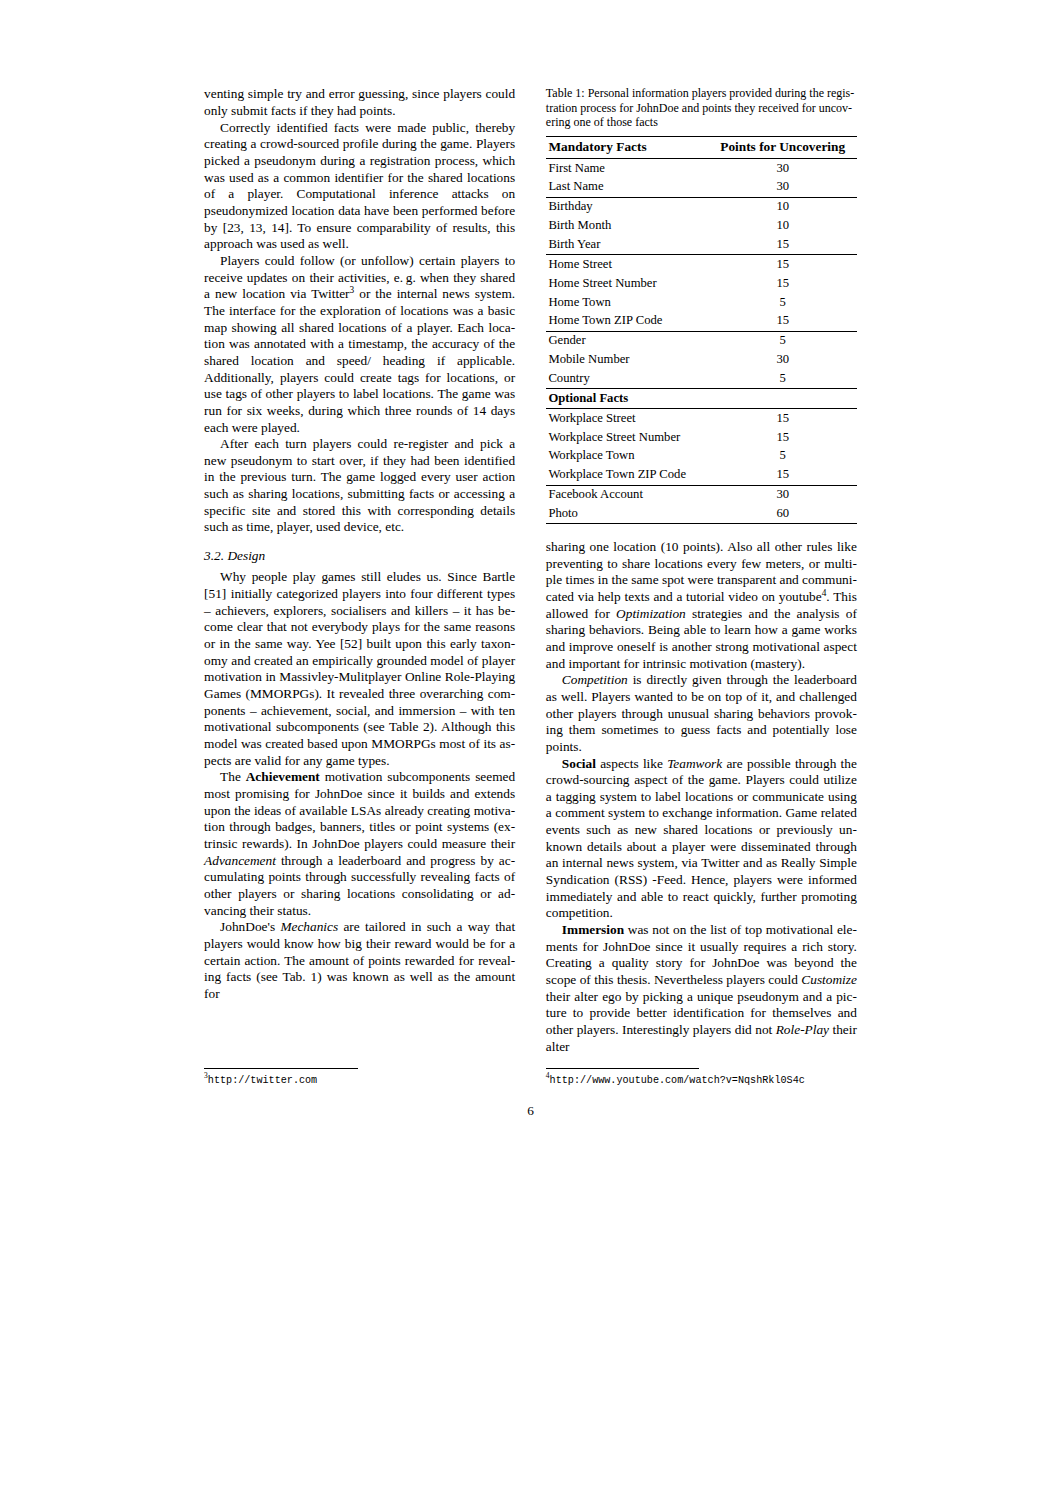venting simple try and error guessing, since players could only submit facts if they had points.
Correctly identified facts were made public, thereby creating a crowd-sourced profile during the game. Players picked a pseudonym during a registration process, which was used as a common identifier for the shared locations of a player. Computational inference attacks on pseudonymized location data have been performed before by [23, 13, 14]. To ensure comparability of results, this approach was used as well.
Players could follow (or unfollow) certain players to receive updates on their activities, e. g. when they shared a new location via Twitter3 or the internal news system. The interface for the exploration of locations was a basic map showing all shared locations of a player. Each location was annotated with a timestamp, the accuracy of the shared location and speed/ heading if applicable. Additionally, players could create tags for locations, or use tags of other players to label locations. The game was run for six weeks, during which three rounds of 14 days each were played.
After each turn players could re-register and pick a new pseudonym to start over, if they had been identified in the previous turn. The game logged every user action such as sharing locations, submitting facts or accessing a specific site and stored this with corresponding details such as time, player, used device, etc.
3.2. Design
Why people play games still eludes us. Since Bartle [51] initially categorized players into four different types – achievers, explorers, socialisers and killers – it has become clear that not everybody plays for the same reasons or in the same way. Yee [52] built upon this early taxonomy and created an empirically grounded model of player motivation in Massivley-Mulitplayer Online Role-Playing Games (MMORPGs). It revealed three overarching components – achievement, social, and immersion – with ten motivational subcomponents (see Table 2). Although this model was created based upon MMORPGs most of its aspects are valid for any game types.
The Achievement motivation subcomponents seemed most promising for JohnDoe since it builds and extends upon the ideas of available LSAs already creating motivation through badges, banners, titles or point systems (extrinsic rewards). In JohnDoe players could measure their Advancement through a leaderboard and progress by accumulating points through successfully revealing facts of other players or sharing locations consolidating or advancing their status.
JohnDoe's Mechanics are tailored in such a way that players would know how big their reward would be for a certain action. The amount of points rewarded for revealing facts (see Tab. 1) was known as well as the amount for
Table 1: Personal information players provided during the registration process for JohnDoe and points they received for uncovering one of those facts
| Mandatory Facts | Points for Uncovering |
| --- | --- |
| First Name | 30 |
| Last Name | 30 |
| Birthday | 10 |
| Birth Month | 10 |
| Birth Year | 15 |
| Home Street | 15 |
| Home Street Number | 15 |
| Home Town | 5 |
| Home Town ZIP Code | 15 |
| Gender | 5 |
| Mobile Number | 30 |
| Country | 5 |
| Optional Facts |
| Workplace Street | 15 |
| Workplace Street Number | 15 |
| Workplace Town | 5 |
| Workplace Town ZIP Code | 15 |
| Facebook Account | 30 |
| Photo | 60 |
sharing one location (10 points). Also all other rules like preventing to share locations every few meters, or multiple times in the same spot were transparent and communicated via help texts and a tutorial video on youtube4. This allowed for Optimization strategies and the analysis of sharing behaviors. Being able to learn how a game works and improve oneself is another strong motivational aspect and important for intrinsic motivation (mastery).
Competition is directly given through the leaderboard as well. Players wanted to be on top of it, and challenged other players through unusual sharing behaviors provoking them sometimes to guess facts and potentially lose points.
Social aspects like Teamwork are possible through the crowd-sourcing aspect of the game. Players could utilize a tagging system to label locations or communicate using a comment system to exchange information. Game related events such as new shared locations or previously unknown details about a player were disseminated through an internal news system, via Twitter and as Really Simple Syndication (RSS) -Feed. Hence, players were informed immediately and able to react quickly, further promoting competition.
Immersion was not on the list of top motivational elements for JohnDoe since it usually requires a rich story. Creating a quality story for JohnDoe was beyond the scope of this thesis. Nevertheless players could Customize their alter ego by picking a unique pseudonym and a picture to provide better identification for themselves and other players. Interestingly players did not Role-Play their alter
3http://twitter.com
4http://www.youtube.com/watch?v=NqshRkl0S4c
6